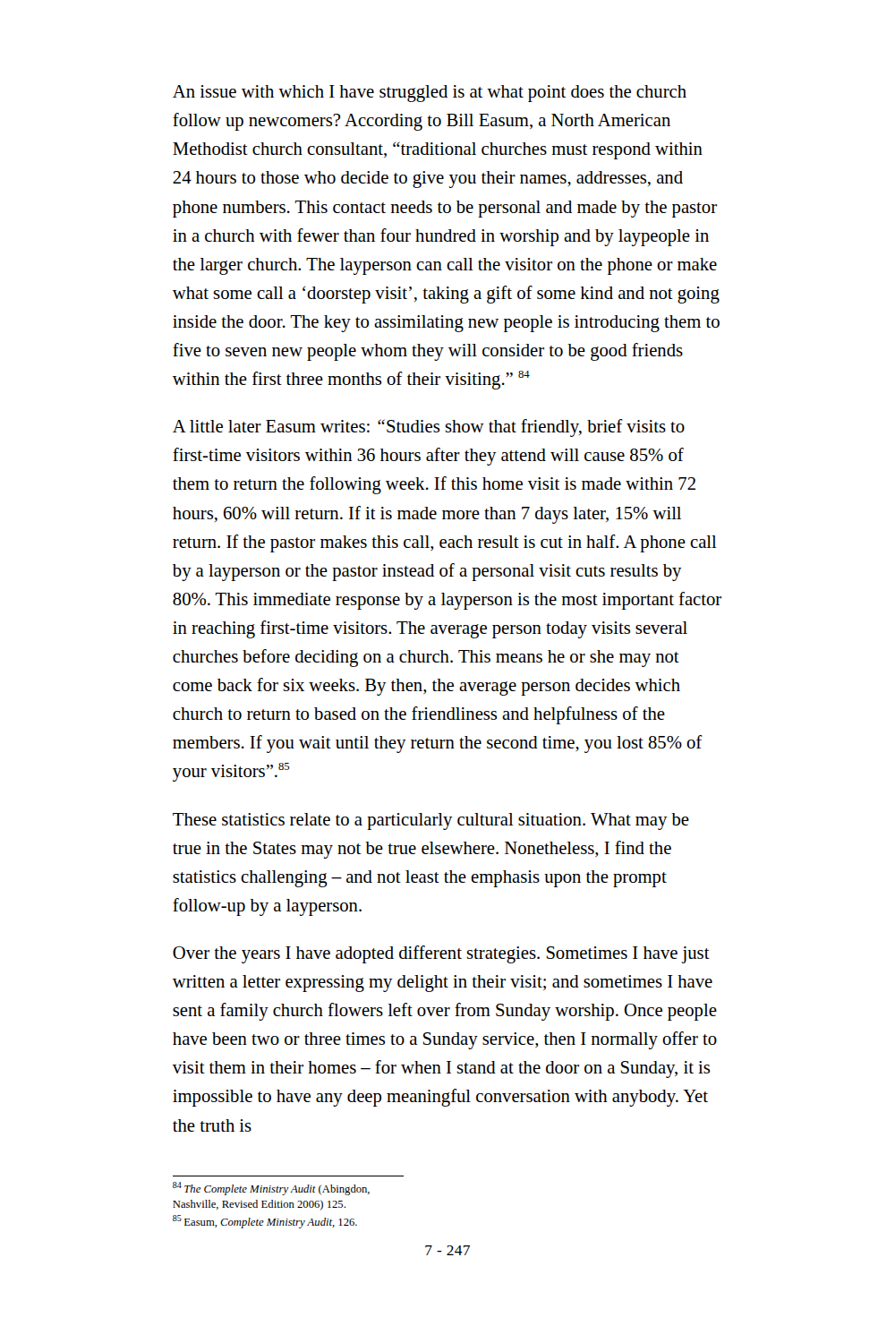An issue with which I have struggled is at what point does the church follow up newcomers? According to Bill Easum, a North American Methodist church consultant, “traditional churches must respond within 24 hours to those who decide to give you their names, addresses, and phone numbers. This contact needs to be personal and made by the pastor in a church with fewer than four hundred in worship and by laypeople in the larger church. The layperson can call the visitor on the phone or make what some call a ‘doorstep visit’, taking a gift of some kind and not going inside the door. The key to assimilating new people is introducing them to five to seven new people whom they will consider to be good friends within the first three months of their visiting.” 84
A little later Easum writes: “Studies show that friendly, brief visits to first-time visitors within 36 hours after they attend will cause 85% of them to return the following week. If this home visit is made within 72 hours, 60% will return. If it is made more than 7 days later, 15% will return. If the pastor makes this call, each result is cut in half. A phone call by a layperson or the pastor instead of a personal visit cuts results by 80%. This immediate response by a layperson is the most important factor in reaching first-time visitors. The average person today visits several churches before deciding on a church. This means he or she may not come back for six weeks. By then, the average person decides which church to return to based on the friendliness and helpfulness of the members. If you wait until they return the second time, you lost 85% of your visitors”.85
These statistics relate to a particularly cultural situation. What may be true in the States may not be true elsewhere. Nonetheless, I find the statistics challenging – and not least the emphasis upon the prompt follow-up by a layperson.
Over the years I have adopted different strategies. Sometimes I have just written a letter expressing my delight in their visit; and sometimes I have sent a family church flowers left over from Sunday worship. Once people have been two or three times to a Sunday service, then I normally offer to visit them in their homes – for when I stand at the door on a Sunday, it is impossible to have any deep meaningful conversation with anybody. Yet the truth is
84The Complete Ministry Audit (Abingdon, Nashville, Revised Edition 2006) 125.
85Easum, Complete Ministry Audit, 126.
7 - 247